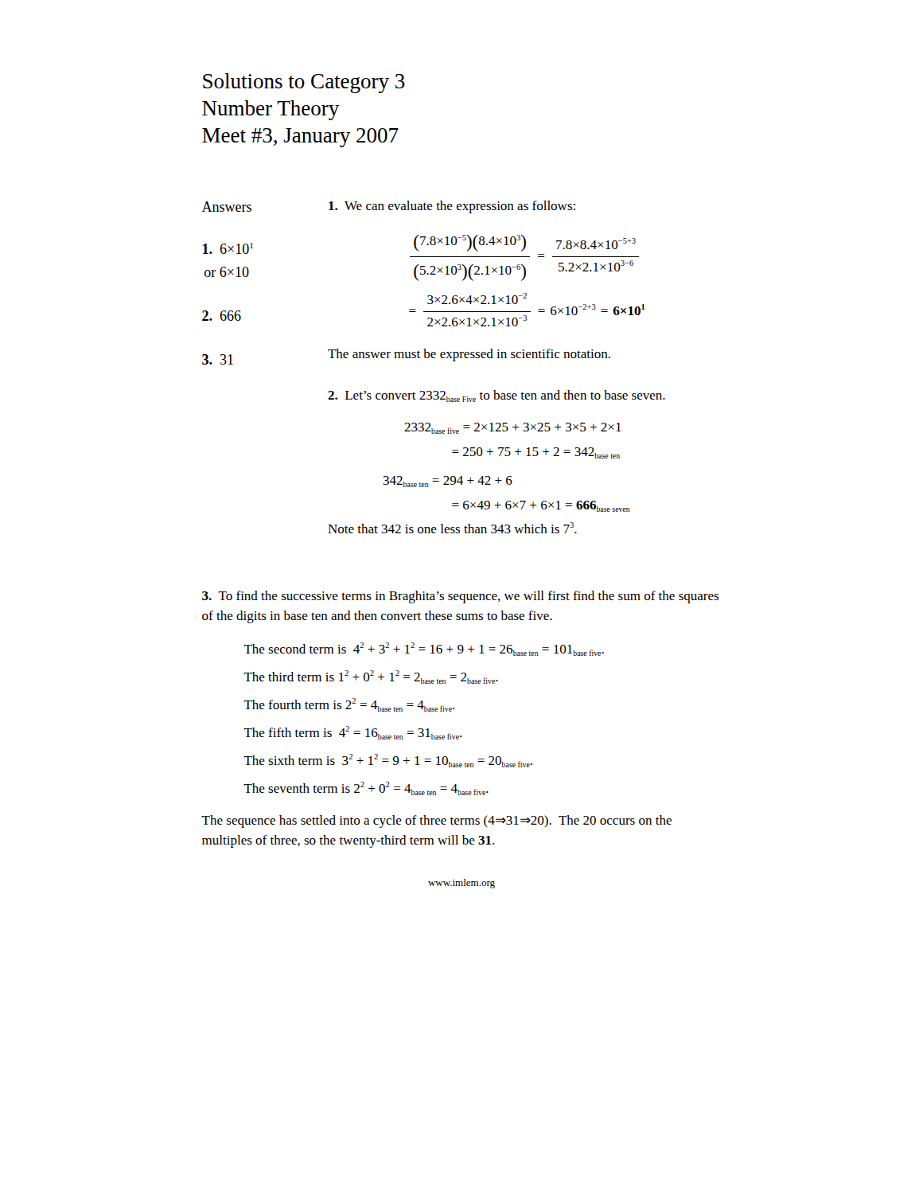Solutions to Category 3
Number Theory
Meet #3, January 2007
Answers
1. 6×101
or 6×10
2. 666
3. 31
1. We can evaluate the expression as follows:
(7.8×10−5)(8.4×103) (5.2×103)(2.1×10−6) = 7.8×8.4×10−5+3 5.2×2.1×103−6
= 3×2.6×4×2.1×10−2 2×2.6×1×2.1×10−3 = 6×10−2+3 = 6×101
The answer must be expressed in scientific notation.
2. Let’s convert 2332base Five to base ten and then to base seven.
2332base five = 2×125 + 3×25 + 3×5 + 2×1
= 250 + 75 + 15 + 2 = 342base ten
342base ten = 294 + 42 + 6
= 6×49 + 6×7 + 6×1 = 666base seven
Note that 342 is one less than 343 which is 73.
3. To find the successive terms in Braghita’s sequence, we will first find the sum of the squares of the digits in base ten and then convert these sums to base five.
The second term is 42 + 32 + 12 = 16 + 9 + 1 = 26base ten = 101base five.
The third term is 12 + 02 + 12 = 2base ten = 2base five.
The fourth term is 22 = 4base ten = 4base five.
The fifth term is 42 = 16base ten = 31base five.
The sixth term is 32 + 12 = 9 + 1 = 10base ten = 20base five.
The seventh term is 22 + 02 = 4base ten = 4base five.
The sequence has settled into a cycle of three terms (4⇒31⇒20). The 20 occurs on the multiples of three, so the twenty-third term will be 31.
www.imlem.org